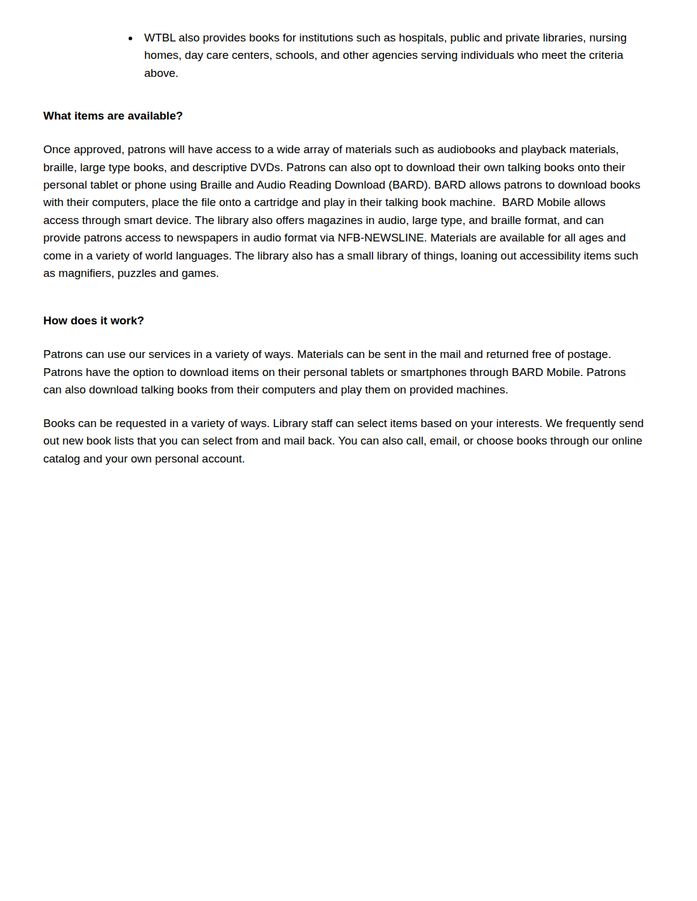WTBL also provides books for institutions such as hospitals, public and private libraries, nursing homes, day care centers, schools, and other agencies serving individuals who meet the criteria above.
What items are available?
Once approved, patrons will have access to a wide array of materials such as audiobooks and playback materials, braille, large type books, and descriptive DVDs. Patrons can also opt to download their own talking books onto their personal tablet or phone using Braille and Audio Reading Download (BARD). BARD allows patrons to download books with their computers, place the file onto a cartridge and play in their talking book machine. BARD Mobile allows access through smart device. The library also offers magazines in audio, large type, and braille format, and can provide patrons access to newspapers in audio format via NFB-NEWSLINE. Materials are available for all ages and come in a variety of world languages. The library also has a small library of things, loaning out accessibility items such as magnifiers, puzzles and games.
How does it work?
Patrons can use our services in a variety of ways. Materials can be sent in the mail and returned free of postage. Patrons have the option to download items on their personal tablets or smartphones through BARD Mobile. Patrons can also download talking books from their computers and play them on provided machines.
Books can be requested in a variety of ways. Library staff can select items based on your interests. We frequently send out new book lists that you can select from and mail back. You can also call, email, or choose books through our online catalog and your own personal account.